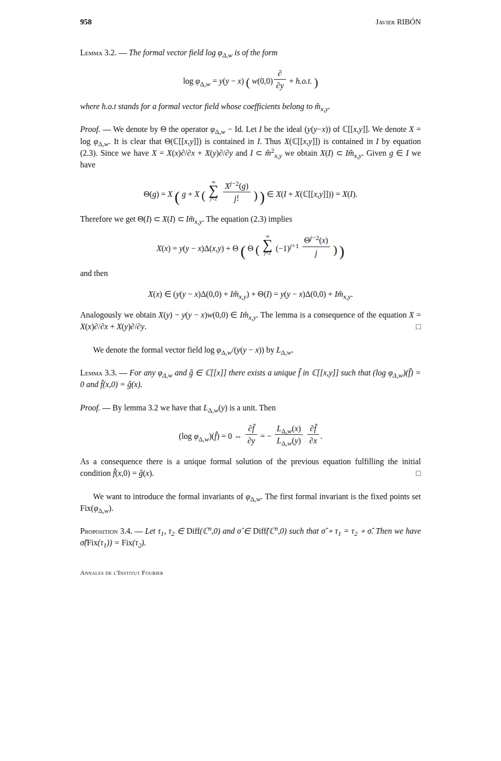958 Javier RIBÓN
Lemma 3.2. — The formal vector field log φΔ,w is of the form
log φΔ,w = y(y − x) ( w(0,0)∂∂y + h.o.t. )
where h.o.t stands for a formal vector field whose coefficients belong to m̂x,y.
Proof. — We denote by Θ the operator φΔ,w − Id. Let I be the ideal (y(y−x)) of ℂ[[x,y]]. We denote X = log φΔ,w. It is clear that Θ(ℂ[[x,y]]) is contained in I. Thus X(ℂ[[x,y]]) is contained in I by equation (2.3). Since we have X = X(x)∂/∂x + X(y)∂/∂y and I ⊂ m̂2x,y we obtain X(I) ⊂ Im̂x,y. Given g ∈ I we have
Θ(g) = X ( g + X ( ∞∑j=2 Xj−2(g) j! ) ) ∈ X(I + X(ℂ[[x,y]])) = X(I).
Therefore we get Θ(I) ⊂ X(I) ⊂ Im̂x,y. The equation (2.3) implies
X(x) = y(y − x)Δ(x,y) + Θ ( Θ ( ∞∑j=2 (−1)j+1 Θj−2(x) j ) )
and then
X(x) ∈ (y(y − x)Δ(0,0) + Im̂x,y) + Θ(I) = y(y − x)Δ(0,0) + Im̂x,y.
Analogously we obtain X(y) − y(y − x)w(0,0) ∈ Im̂x,y. The lemma is a consequence of the equation X = X(x)∂/∂x + X(y)∂/∂y. □
We denote the formal vector field log φΔ,w/(y(y − x)) by LΔ,w.
Lemma 3.3. — For any φΔ,w and ĝ ∈ ℂ[[x]] there exists a unique f̂ in ℂ[[x,y]] such that (log φΔ,w)(f̂) = 0 and f̂(x,0) = ĝ(x).
Proof. — By lemma 3.2 we have that LΔ,w(y) is a unit. Then
(log φΔ,w)(f̂) = 0 ⇔ ∂f̂∂y = − LΔ,w(x) LΔ,w(y) ∂f̂∂x.
As a consequence there is a unique formal solution of the previous equation fulfilling the initial condition f̂(x,0) = ĝ(x). □
We want to introduce the formal invariants of φΔ,w. The first formal invariant is the fixed points set Fix(φΔ,w).
Proposition 3.4. — Let τ1, τ2 ∈ Diff(ℂn,0) and σ̂ ∈ Diff̂(ℂn,0) such that σ̂ ∘ τ1 = τ2 ∘ σ̂. Then we have σ̂(Fix(τ1)) = Fix(τ2).
Annales de l'Institut Fourier